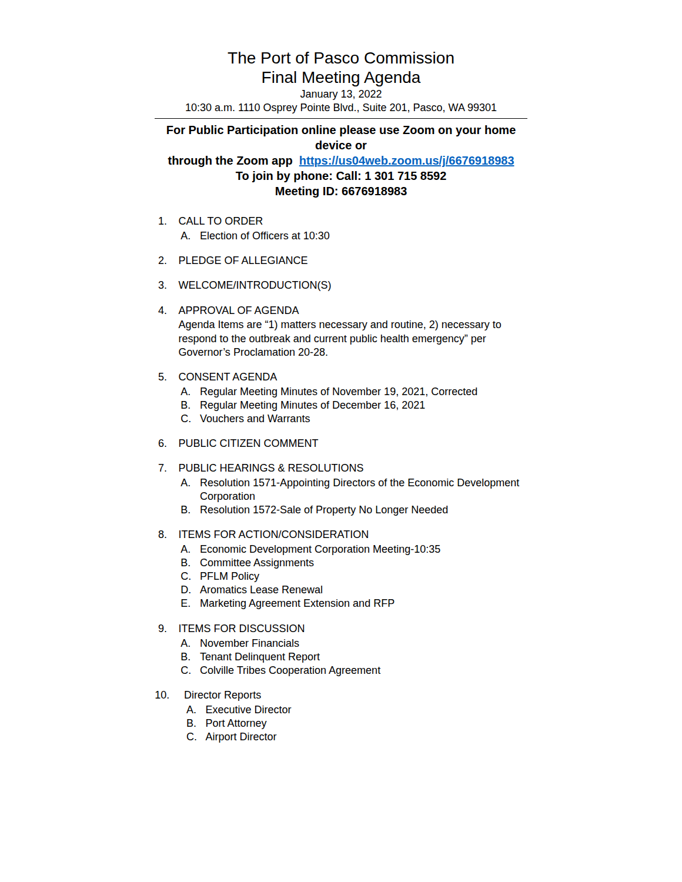The Port of Pasco CommissionFinal Meeting Agenda
January 13, 2022
10:30 a.m. 1110 Osprey Pointe Blvd., Suite 201, Pasco, WA 99301
For Public Participation online please use Zoom on your home device or
through the Zoom app https://us04web.zoom.us/j/6676918983
To join by phone: Call: 1 301 715 8592
Meeting ID: 6676918983
CALL TO ORDER
Election of Officers at 10:30
PLEDGE OF ALLEGIANCE
WELCOME/INTRODUCTION(S)
APPROVAL OF AGENDA Agenda Items are “1) matters necessary and routine, 2) necessary to respond to the outbreak and current public health emergency” per Governor’s Proclamation 20-28.
CONSENT AGENDA
Regular Meeting Minutes of November 19, 2021, Corrected
Regular Meeting Minutes of December 16, 2021
Vouchers and Warrants
PUBLIC CITIZEN COMMENT
PUBLIC HEARINGS & RESOLUTIONS
Resolution 1571-Appointing Directors of the Economic Development Corporation
Resolution 1572-Sale of Property No Longer Needed
ITEMS FOR ACTION/CONSIDERATION
Economic Development Corporation Meeting-10:35
Committee Assignments
PFLM Policy
Aromatics Lease Renewal
Marketing Agreement Extension and RFP
ITEMS FOR DISCUSSION
November Financials
Tenant Delinquent Report
Colville Tribes Cooperation Agreement
Director Reports
Executive Director
Port Attorney
Airport Director